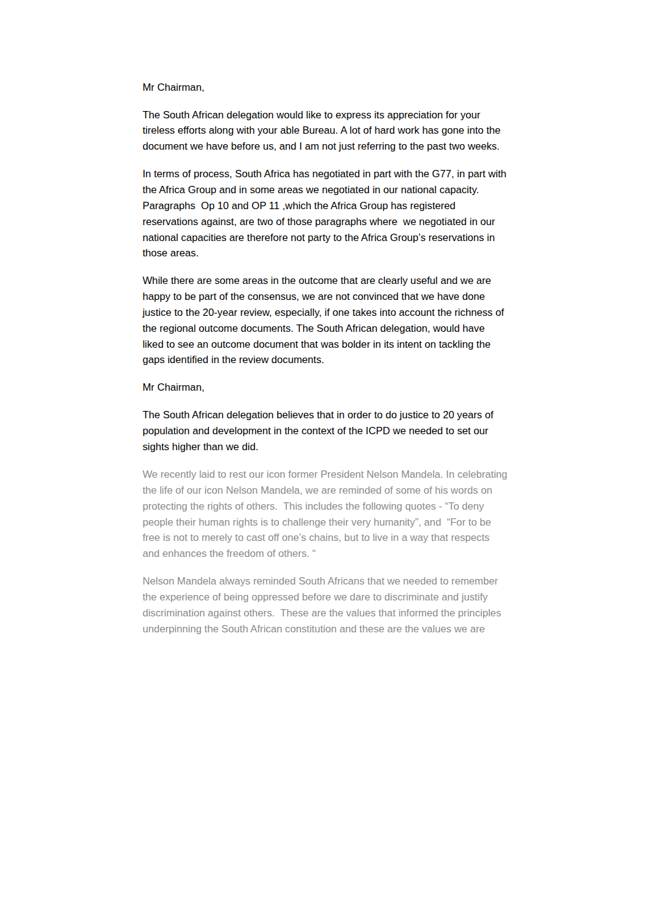Mr Chairman,
The South African delegation would like to express its appreciation for your tireless efforts along with your able Bureau. A lot of hard work has gone into the document we have before us, and I am not just referring to the past two weeks.
In terms of process, South Africa has negotiated in part with the G77, in part with the Africa Group and in some areas we negotiated in our national capacity. Paragraphs Op 10 and OP 11 ,which the Africa Group has registered reservations against, are two of those paragraphs where we negotiated in our national capacities are therefore not party to the Africa Group’s reservations in those areas.
While there are some areas in the outcome that are clearly useful and we are happy to be part of the consensus, we are not convinced that we have done justice to the 20-year review, especially, if one takes into account the richness of the regional outcome documents. The South African delegation, would have liked to see an outcome document that was bolder in its intent on tackling the gaps identified in the review documents.
Mr Chairman,
The South African delegation believes that in order to do justice to 20 years of population and development in the context of the ICPD we needed to set our sights higher than we did.
We recently laid to rest our icon former President Nelson Mandela. In celebrating the life of our icon Nelson Mandela, we are reminded of some of his words on protecting the rights of others. This includes the following quotes - “To deny people their human rights is to challenge their very humanity”, and “For to be free is not to merely to cast off one’s chains, but to live in a way that respects and enhances the freedom of others. “
Nelson Mandela always reminded South Africans that we needed to remember the experience of being oppressed before we dare to discriminate and justify discrimination against others. These are the values that informed the principles underpinning the South African constitution and these are the values we are